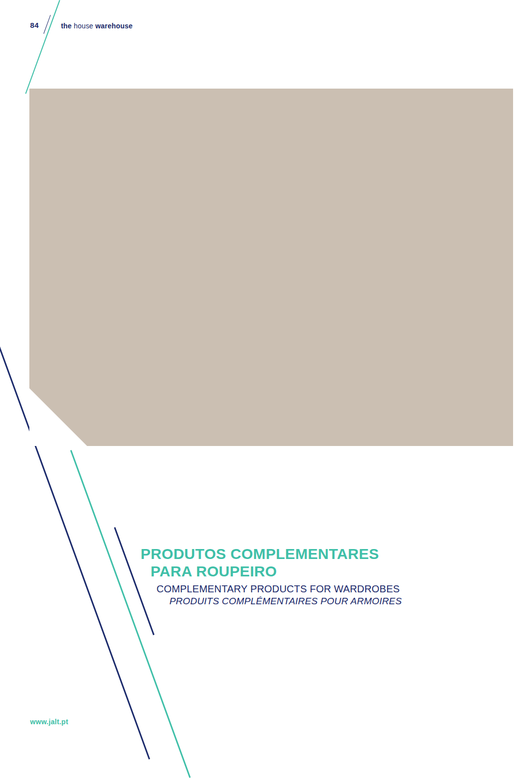84
the house warehouse
PRODUTOS COMPLEMENTARESPARA ROUPEIRO
COMPLEMENTARY PRODUCTS FOR WARDROBES
PRODUITS COMPLÉMENTAIRES POUR ARMOIRES
www.jalt.pt